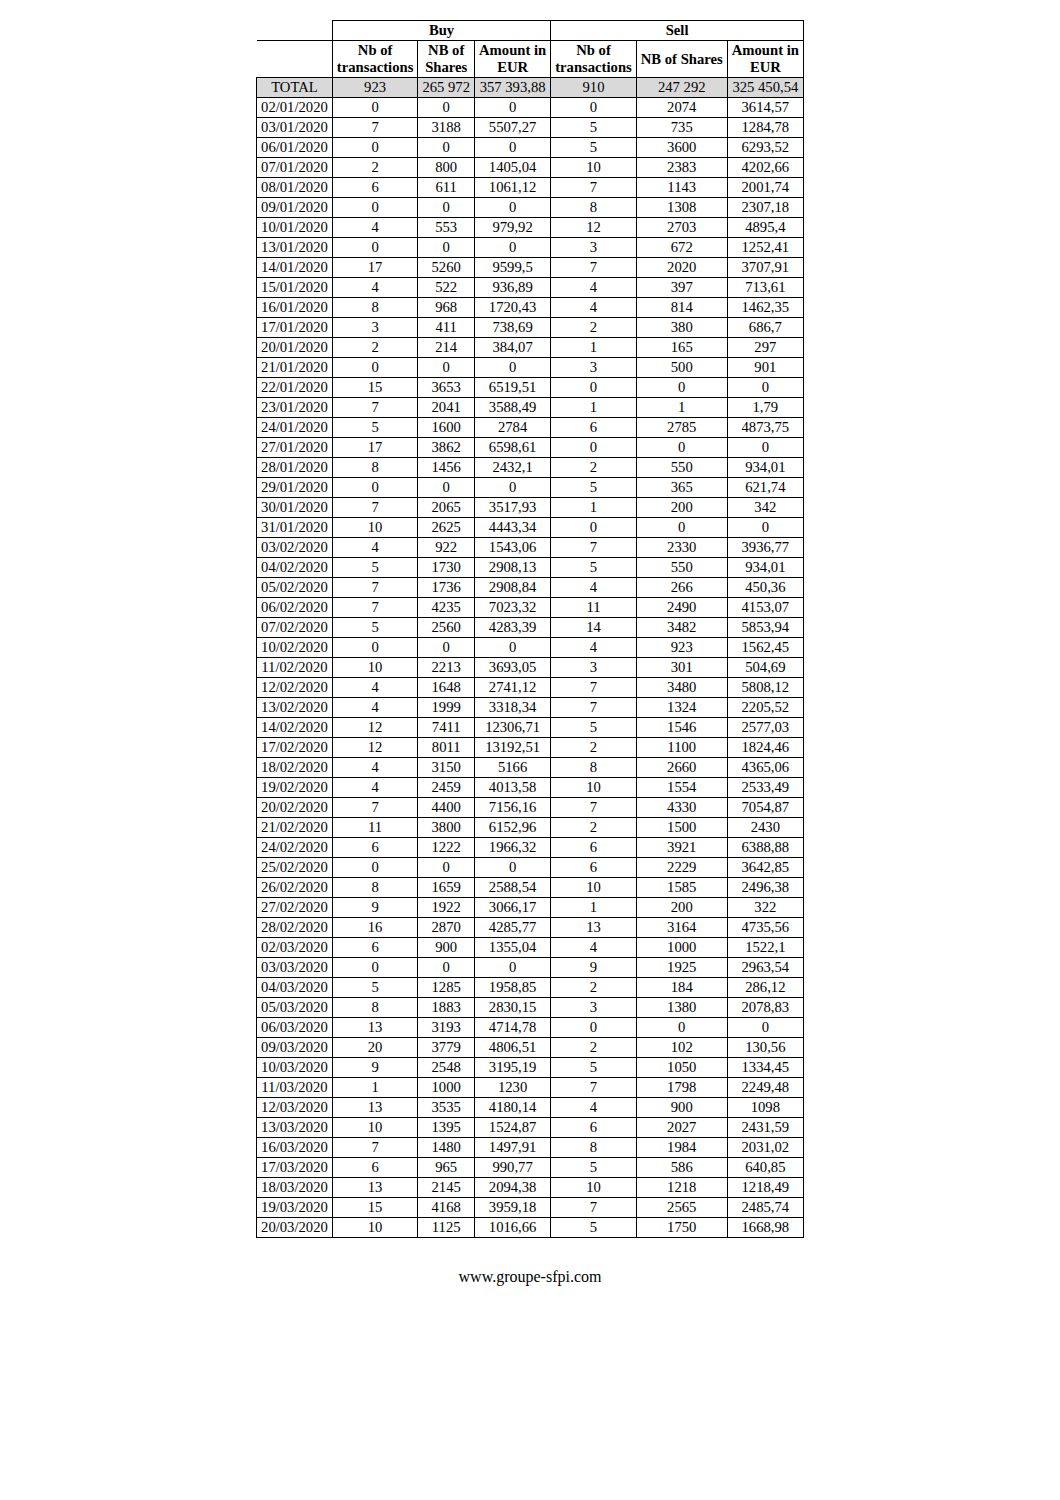| | Buy | Sell |
| --- | --- | --- |
| | Nb of transactions | NB of Shares | Amount in EUR | Nb of transactions | NB of Shares | Amount in EUR |
| TOTAL | 923 | 265 972 | 357 393,88 | 910 | 247 292 | 325 450,54 |
| 02/01/2020 | 0 | 0 | 0 | 0 | 2074 | 3614,57 |
| 03/01/2020 | 7 | 3188 | 5507,27 | 5 | 735 | 1284,78 |
| 06/01/2020 | 0 | 0 | 0 | 5 | 3600 | 6293,52 |
| 07/01/2020 | 2 | 800 | 1405,04 | 10 | 2383 | 4202,66 |
| 08/01/2020 | 6 | 611 | 1061,12 | 7 | 1143 | 2001,74 |
| 09/01/2020 | 0 | 0 | 0 | 8 | 1308 | 2307,18 |
| 10/01/2020 | 4 | 553 | 979,92 | 12 | 2703 | 4895,4 |
| 13/01/2020 | 0 | 0 | 0 | 3 | 672 | 1252,41 |
| 14/01/2020 | 17 | 5260 | 9599,5 | 7 | 2020 | 3707,91 |
| 15/01/2020 | 4 | 522 | 936,89 | 4 | 397 | 713,61 |
| 16/01/2020 | 8 | 968 | 1720,43 | 4 | 814 | 1462,35 |
| 17/01/2020 | 3 | 411 | 738,69 | 2 | 380 | 686,7 |
| 20/01/2020 | 2 | 214 | 384,07 | 1 | 165 | 297 |
| 21/01/2020 | 0 | 0 | 0 | 3 | 500 | 901 |
| 22/01/2020 | 15 | 3653 | 6519,51 | 0 | 0 | 0 |
| 23/01/2020 | 7 | 2041 | 3588,49 | 1 | 1 | 1,79 |
| 24/01/2020 | 5 | 1600 | 2784 | 6 | 2785 | 4873,75 |
| 27/01/2020 | 17 | 3862 | 6598,61 | 0 | 0 | 0 |
| 28/01/2020 | 8 | 1456 | 2432,1 | 2 | 550 | 934,01 |
| 29/01/2020 | 0 | 0 | 0 | 5 | 365 | 621,74 |
| 30/01/2020 | 7 | 2065 | 3517,93 | 1 | 200 | 342 |
| 31/01/2020 | 10 | 2625 | 4443,34 | 0 | 0 | 0 |
| 03/02/2020 | 4 | 922 | 1543,06 | 7 | 2330 | 3936,77 |
| 04/02/2020 | 5 | 1730 | 2908,13 | 5 | 550 | 934,01 |
| 05/02/2020 | 7 | 1736 | 2908,84 | 4 | 266 | 450,36 |
| 06/02/2020 | 7 | 4235 | 7023,32 | 11 | 2490 | 4153,07 |
| 07/02/2020 | 5 | 2560 | 4283,39 | 14 | 3482 | 5853,94 |
| 10/02/2020 | 0 | 0 | 0 | 4 | 923 | 1562,45 |
| 11/02/2020 | 10 | 2213 | 3693,05 | 3 | 301 | 504,69 |
| 12/02/2020 | 4 | 1648 | 2741,12 | 7 | 3480 | 5808,12 |
| 13/02/2020 | 4 | 1999 | 3318,34 | 7 | 1324 | 2205,52 |
| 14/02/2020 | 12 | 7411 | 12306,71 | 5 | 1546 | 2577,03 |
| 17/02/2020 | 12 | 8011 | 13192,51 | 2 | 1100 | 1824,46 |
| 18/02/2020 | 4 | 3150 | 5166 | 8 | 2660 | 4365,06 |
| 19/02/2020 | 4 | 2459 | 4013,58 | 10 | 1554 | 2533,49 |
| 20/02/2020 | 7 | 4400 | 7156,16 | 7 | 4330 | 7054,87 |
| 21/02/2020 | 11 | 3800 | 6152,96 | 2 | 1500 | 2430 |
| 24/02/2020 | 6 | 1222 | 1966,32 | 6 | 3921 | 6388,88 |
| 25/02/2020 | 0 | 0 | 0 | 6 | 2229 | 3642,85 |
| 26/02/2020 | 8 | 1659 | 2588,54 | 10 | 1585 | 2496,38 |
| 27/02/2020 | 9 | 1922 | 3066,17 | 1 | 200 | 322 |
| 28/02/2020 | 16 | 2870 | 4285,77 | 13 | 3164 | 4735,56 |
| 02/03/2020 | 6 | 900 | 1355,04 | 4 | 1000 | 1522,1 |
| 03/03/2020 | 0 | 0 | 0 | 9 | 1925 | 2963,54 |
| 04/03/2020 | 5 | 1285 | 1958,85 | 2 | 184 | 286,12 |
| 05/03/2020 | 8 | 1883 | 2830,15 | 3 | 1380 | 2078,83 |
| 06/03/2020 | 13 | 3193 | 4714,78 | 0 | 0 | 0 |
| 09/03/2020 | 20 | 3779 | 4806,51 | 2 | 102 | 130,56 |
| 10/03/2020 | 9 | 2548 | 3195,19 | 5 | 1050 | 1334,45 |
| 11/03/2020 | 1 | 1000 | 1230 | 7 | 1798 | 2249,48 |
| 12/03/2020 | 13 | 3535 | 4180,14 | 4 | 900 | 1098 |
| 13/03/2020 | 10 | 1395 | 1524,87 | 6 | 2027 | 2431,59 |
| 16/03/2020 | 7 | 1480 | 1497,91 | 8 | 1984 | 2031,02 |
| 17/03/2020 | 6 | 965 | 990,77 | 5 | 586 | 640,85 |
| 18/03/2020 | 13 | 2145 | 2094,38 | 10 | 1218 | 1218,49 |
| 19/03/2020 | 15 | 4168 | 3959,18 | 7 | 2565 | 2485,74 |
| 20/03/2020 | 10 | 1125 | 1016,66 | 5 | 1750 | 1668,98 |
www.groupe-sfpi.com